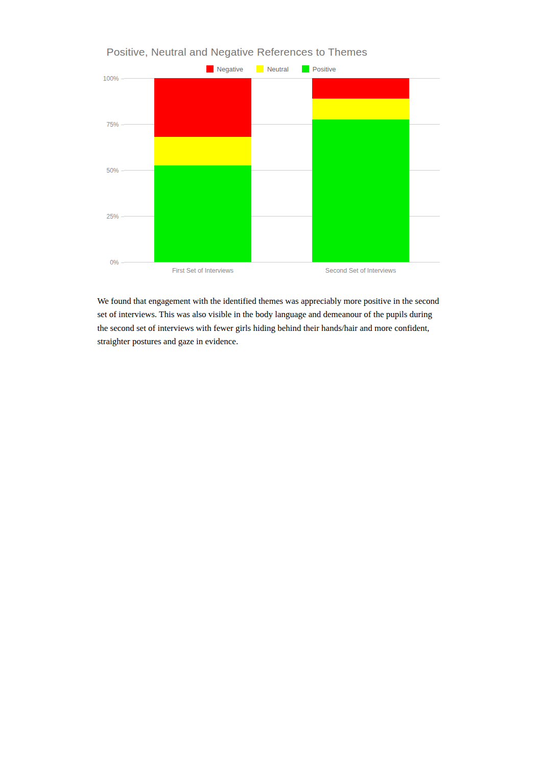Positive, Neutral and Negative References to Themes
Negative
Neutral
Positive
100%
75%
50%
25%
0%
First Set of Interviews
Second Set of Interviews
We found that engagement with the identified themes was appreciably more positive in the second set of interviews. This was also visible in the body language and demeanour of the pupils during the second set of interviews with fewer girls hiding behind their hands/hair and more confident, straighter postures and gaze in evidence.